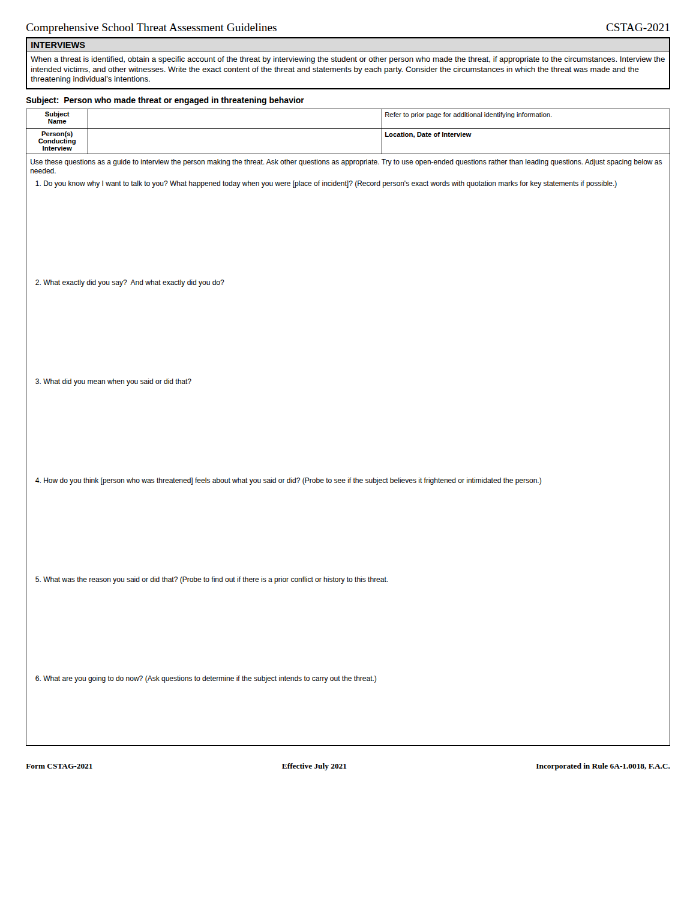Comprehensive School Threat Assessment Guidelines
CSTAG-2021
INTERVIEWS
When a threat is identified, obtain a specific account of the threat by interviewing the student or other person who made the threat, if appropriate to the circumstances. Interview the intended victims, and other witnesses. Write the exact content of the threat and statements by each party. Consider the circumstances in which the threat was made and the threatening individual's intentions.
Subject: Person who made threat or engaged in threatening behavior
| Subject Name | | Refer to prior page for additional identifying information. |
| Person(s) Conducting Interview | | Location, Date of Interview |
Use these questions as a guide to interview the person making the threat. Ask other questions as appropriate. Try to use open-ended questions rather than leading questions. Adjust spacing below as needed.
Do you know why I want to talk to you? What happened today when you were [place of incident]? (Record person's exact words with quotation marks for key statements if possible.)
What exactly did you say? And what exactly did you do?
What did you mean when you said or did that?
How do you think [person who was threatened] feels about what you said or did? (Probe to see if the subject believes it frightened or intimidated the person.)
What was the reason you said or did that? (Probe to find out if there is a prior conflict or history to this threat.
What are you going to do now? (Ask questions to determine if the subject intends to carry out the threat.)
Form CSTAG-2021
Effective July 2021
Incorporated in Rule 6A-1.0018, F.A.C.